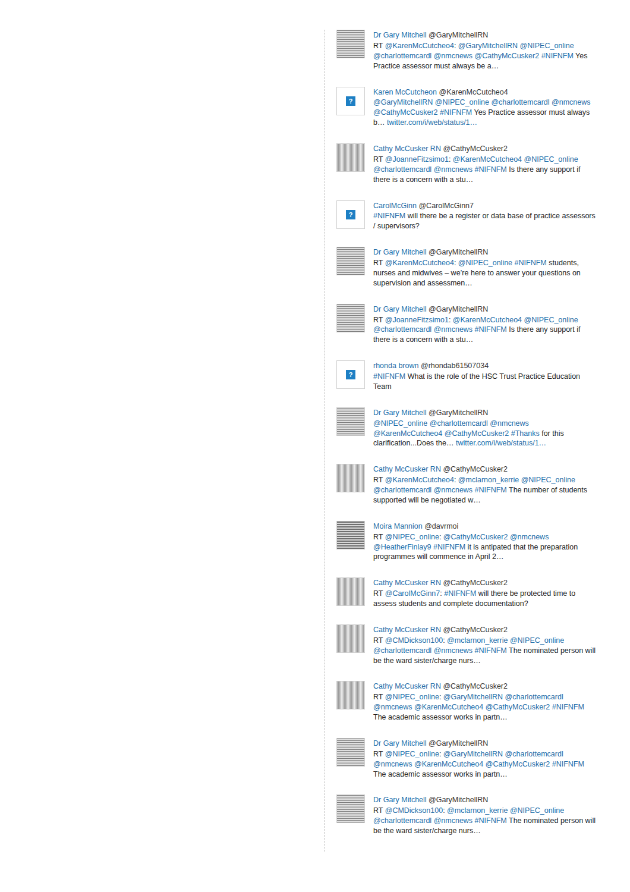Dr Gary Mitchell @GaryMitchellRN
RT @KarenMcCutcheo4: @GaryMitchellRN @NIPEC_online @charlottemcardl @nmcnews @CathyMcCusker2 #NIFNFM Yes Practice assessor must always be a…
?
Karen McCutcheon @KarenMcCutcheo4
@GaryMitchellRN @NIPEC_online @charlottemcardl @nmcnews @CathyMcCusker2 #NIFNFM Yes Practice assessor must always b… twitter.com/i/web/status/1…
Cathy McCusker RN @CathyMcCusker2
RT @JoanneFitzsimo1: @KarenMcCutcheo4 @NIPEC_online @charlottemcardl @nmcnews #NIFNFM Is there any support if there is a concern with a stu…
?
CarolMcGinn @CarolMcGinn7
#NIFNFM will there be a register or data base of practice assessors / supervisors?
Dr Gary Mitchell @GaryMitchellRN
RT @KarenMcCutcheo4: @NIPEC_online #NIFNFM students, nurses and midwives – we’re here to answer your questions on supervision and assessmen…
Dr Gary Mitchell @GaryMitchellRN
RT @JoanneFitzsimo1: @KarenMcCutcheo4 @NIPEC_online @charlottemcardl @nmcnews #NIFNFM Is there any support if there is a concern with a stu…
?
rhonda brown @rhondab61507034
#NIFNFM What is the role of the HSC Trust Practice Education Team
Dr Gary Mitchell @GaryMitchellRN
@NIPEC_online @charlottemcardl @nmcnews @KarenMcCutcheo4 @CathyMcCusker2 #Thanks for this clarification...Does the… twitter.com/i/web/status/1…
Cathy McCusker RN @CathyMcCusker2
RT @KarenMcCutcheo4: @mclarnon_kerrie @NIPEC_online @charlottemcardl @nmcnews #NIFNFM The number of students supported will be negotiated w…
Moira Mannion @davrmoi
RT @NIPEC_online: @CathyMcCusker2 @nmcnews @HeatherFinlay9 #NIFNFM it is antipated that the preparation programmes will commence in April 2…
Cathy McCusker RN @CathyMcCusker2
RT @CarolMcGinn7: #NIFNFM will there be protected time to assess students and complete documentation?
Cathy McCusker RN @CathyMcCusker2
RT @CMDickson100: @mclarnon_kerrie @NIPEC_online @charlottemcardl @nmcnews #NIFNFM The nominated person will be the ward sister/charge nurs…
Cathy McCusker RN @CathyMcCusker2
RT @NIPEC_online: @GaryMitchellRN @charlottemcardl @nmcnews @KarenMcCutcheo4 @CathyMcCusker2 #NIFNFM The academic assessor works in partn…
Dr Gary Mitchell @GaryMitchellRN
RT @NIPEC_online: @GaryMitchellRN @charlottemcardl @nmcnews @KarenMcCutcheo4 @CathyMcCusker2 #NIFNFM The academic assessor works in partn…
Dr Gary Mitchell @GaryMitchellRN
RT @CMDickson100: @mclarnon_kerrie @NIPEC_online @charlottemcardl @nmcnews #NIFNFM The nominated person will be the ward sister/charge nurs…